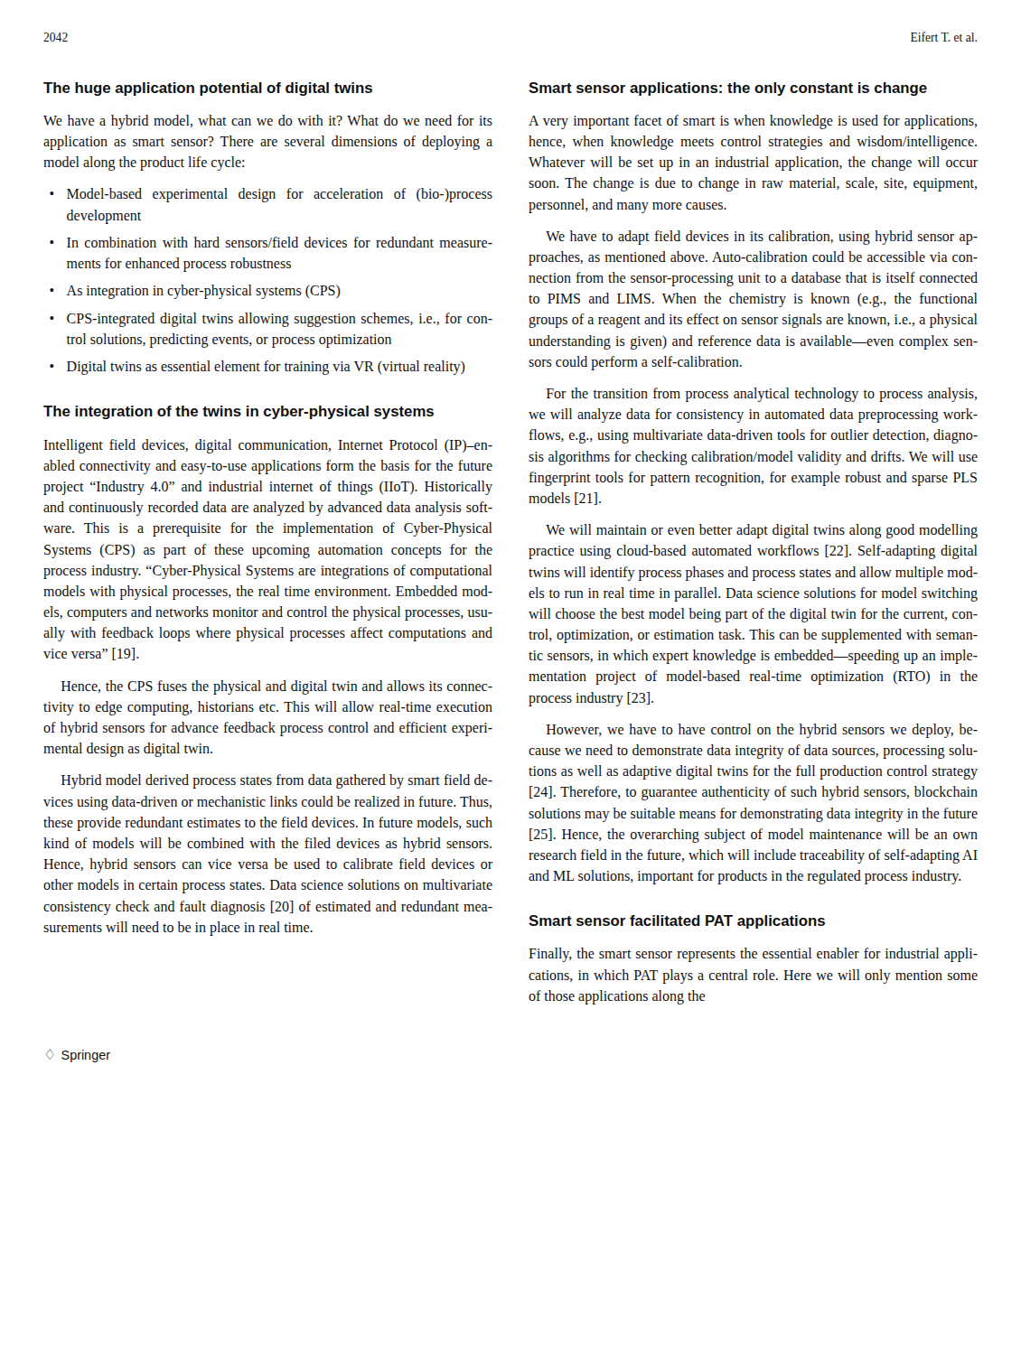2042 Eifert T. et al.
The huge application potential of digital twins
We have a hybrid model, what can we do with it? What do we need for its application as smart sensor? There are several dimensions of deploying a model along the product life cycle:
Model-based experimental design for acceleration of (bio-)process development
In combination with hard sensors/field devices for redundant measurements for enhanced process robustness
As integration in cyber-physical systems (CPS)
CPS-integrated digital twins allowing suggestion schemes, i.e., for control solutions, predicting events, or process optimization
Digital twins as essential element for training via VR (virtual reality)
The integration of the twins in cyber-physical systems
Intelligent field devices, digital communication, Internet Protocol (IP)–enabled connectivity and easy-to-use applications form the basis for the future project “Industry 4.0” and industrial internet of things (IIoT). Historically and continuously recorded data are analyzed by advanced data analysis software. This is a prerequisite for the implementation of Cyber-Physical Systems (CPS) as part of these upcoming automation concepts for the process industry. “Cyber-Physical Systems are integrations of computational models with physical processes, the real time environment. Embedded models, computers and networks monitor and control the physical processes, usually with feedback loops where physical processes affect computations and vice versa” [19].
Hence, the CPS fuses the physical and digital twin and allows its connectivity to edge computing, historians etc. This will allow real-time execution of hybrid sensors for advance feedback process control and efficient experimental design as digital twin.
Hybrid model derived process states from data gathered by smart field devices using data-driven or mechanistic links could be realized in future. Thus, these provide redundant estimates to the field devices. In future models, such kind of models will be combined with the filed devices as hybrid sensors. Hence, hybrid sensors can vice versa be used to calibrate field devices or other models in certain process states. Data science solutions on multivariate consistency check and fault diagnosis [20] of estimated and redundant measurements will need to be in place in real time.
Smart sensor applications: the only constant is change
A very important facet of smart is when knowledge is used for applications, hence, when knowledge meets control strategies and wisdom/intelligence. Whatever will be set up in an industrial application, the change will occur soon. The change is due to change in raw material, scale, site, equipment, personnel, and many more causes.
We have to adapt field devices in its calibration, using hybrid sensor approaches, as mentioned above. Auto-calibration could be accessible via connection from the sensor-processing unit to a database that is itself connected to PIMS and LIMS. When the chemistry is known (e.g., the functional groups of a reagent and its effect on sensor signals are known, i.e., a physical understanding is given) and reference data is available—even complex sensors could perform a self-calibration.
For the transition from process analytical technology to process analysis, we will analyze data for consistency in automated data preprocessing workflows, e.g., using multivariate data-driven tools for outlier detection, diagnosis algorithms for checking calibration/model validity and drifts. We will use fingerprint tools for pattern recognition, for example robust and sparse PLS models [21].
We will maintain or even better adapt digital twins along good modelling practice using cloud-based automated workflows [22]. Self-adapting digital twins will identify process phases and process states and allow multiple models to run in real time in parallel. Data science solutions for model switching will choose the best model being part of the digital twin for the current, control, optimization, or estimation task. This can be supplemented with semantic sensors, in which expert knowledge is embedded—speeding up an implementation project of model-based real-time optimization (RTO) in the process industry [23].
However, we have to have control on the hybrid sensors we deploy, because we need to demonstrate data integrity of data sources, processing solutions as well as adaptive digital twins for the full production control strategy [24]. Therefore, to guarantee authenticity of such hybrid sensors, blockchain solutions may be suitable means for demonstrating data integrity in the future [25]. Hence, the overarching subject of model maintenance will be an own research field in the future, which will include traceability of self-adapting AI and ML solutions, important for products in the regulated process industry.
Smart sensor facilitated PAT applications
Finally, the smart sensor represents the essential enabler for industrial applications, in which PAT plays a central role. Here we will only mention some of those applications along the
♢Springer